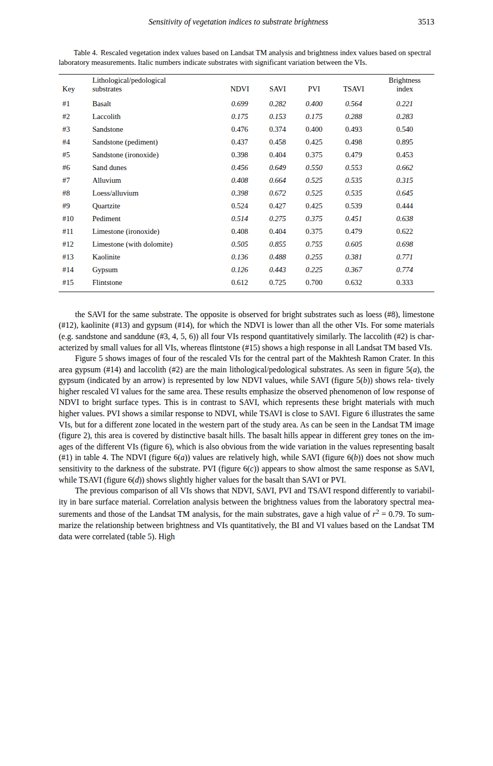Sensitivity of vegetation indices to substrate brightness 3513
Table 4. Rescaled vegetation index values based on Landsat TM analysis and brightness index values based on spectral laboratory measurements. Italic numbers indicate substrates with significant variation between the VIs.
| Key | Lithological/pedological substrates | NDVI | SAVI | PVI | TSAVI | Brightness index |
| --- | --- | --- | --- | --- | --- | --- |
| #1 | Basalt | 0.699 | 0.282 | 0.400 | 0.564 | 0.221 |
| #2 | Laccolith | 0.175 | 0.153 | 0.175 | 0.288 | 0.283 |
| #3 | Sandstone | 0.476 | 0.374 | 0.400 | 0.493 | 0.540 |
| #4 | Sandstone (pediment) | 0.437 | 0.458 | 0.425 | 0.498 | 0.895 |
| #5 | Sandstone (ironoxide) | 0.398 | 0.404 | 0.375 | 0.479 | 0.453 |
| #6 | Sand dunes | 0.456 | 0.649 | 0.550 | 0.553 | 0.662 |
| #7 | Alluvium | 0.408 | 0.664 | 0.525 | 0.535 | 0.315 |
| #8 | Loess/alluvium | 0.398 | 0.672 | 0.525 | 0.535 | 0.645 |
| #9 | Quartzite | 0.524 | 0.427 | 0.425 | 0.539 | 0.444 |
| #10 | Pediment | 0.514 | 0.275 | 0.375 | 0.451 | 0.638 |
| #11 | Limestone (ironoxide) | 0.408 | 0.404 | 0.375 | 0.479 | 0.622 |
| #12 | Limestone (with dolomite) | 0.505 | 0.855 | 0.755 | 0.605 | 0.698 |
| #13 | Kaolinite | 0.136 | 0.488 | 0.255 | 0.381 | 0.771 |
| #14 | Gypsum | 0.126 | 0.443 | 0.225 | 0.367 | 0.774 |
| #15 | Flintstone | 0.612 | 0.725 | 0.700 | 0.632 | 0.333 |
the SAVI for the same substrate. The opposite is observed for bright substrates such as loess (#8), limestone (#12), kaolinite (#13) and gypsum (#14), for which the NDVI is lower than all the other VIs. For some materials (e.g. sandstone and sanddune (#3, 4, 5, 6)) all four VIs respond quantitatively similarly. The laccolith (#2) is characterized by small values for all VIs, whereas flintstone (#15) shows a high response in all Landsat TM based VIs.
Figure 5 shows images of four of the rescaled VIs for the central part of the Makhtesh Ramon Crater. In this area gypsum (#14) and laccolith (#2) are the main lithological/pedological substrates. As seen in figure 5(a), the gypsum (indicated by an arrow) is represented by low NDVI values, while SAVI (figure 5(b)) shows rela- tively higher rescaled VI values for the same area. These results emphasize the observed phenomenon of low response of NDVI to bright surface types. This is in contrast to SAVI, which represents these bright materials with much higher values. PVI shows a similar response to NDVI, while TSAVI is close to SAVI. Figure 6 illustrates the same VIs, but for a different zone located in the western part of the study area. As can be seen in the Landsat TM image (figure 2), this area is covered by distinctive basalt hills. The basalt hills appear in different grey tones on the images of the different VIs (figure 6), which is also obvious from the wide variation in the values representing basalt (#1) in table 4. The NDVI (figure 6(a)) values are relatively high, while SAVI (figure 6(b)) does not show much sensitivity to the darkness of the substrate. PVI (figure 6(c)) appears to show almost the same response as SAVI, while TSAVI (figure 6(d)) shows slightly higher values for the basalt than SAVI or PVI.
The previous comparison of all VIs shows that NDVI, SAVI, PVI and TSAVI respond differently to variability in bare surface material. Correlation analysis between the brightness values from the laboratory spectral measurements and those of the Landsat TM analysis, for the main substrates, gave a high value of r2 = 0.79. To summarize the relationship between brightness and VIs quantitatively, the BI and VI values based on the Landsat TM data were correlated (table 5). High